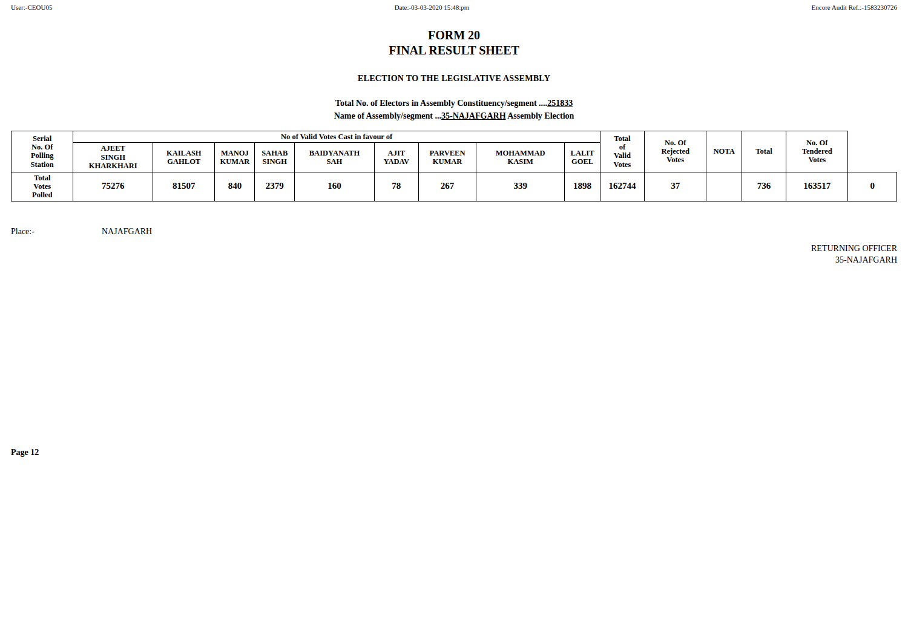User:-CEOU05
Date:-03-03-2020 15:48:pm
Encore Audit Ref.:-1583230726
FORM 20
FINAL RESULT SHEET
ELECTION TO THE LEGISLATIVE ASSEMBLY
Total No. of Electors in Assembly Constituency/segment ....251833
Name of Assembly/segment ...35-NAJAFGARH Assembly Election
| Serial No. Of Polling Station | No of Valid Votes Cast in favour of | Total of Valid Votes | No. Of Rejected Votes | NOTA | Total | No. Of Tendered Votes |
| --- | --- | --- | --- | --- | --- | --- |
| AJEET SINGH KHARKHARI | KAILASH GAHLOT | MANOJ KUMAR | SAHAB SINGH | BAIDYANATH SAH | AJIT YADAV | PARVEEN KUMAR | MOHAMMAD KASIM | LALIT GOEL |
| Total Votes Polled | 75276 | 81507 | 840 | 2379 | 160 | 78 | 267 | 339 | 1898 | 162744 | 37 | | 736 | 163517 | 0 |
Place:-NAJAFGARH
RETURNING OFFICER
35-NAJAFGARH
Page 12